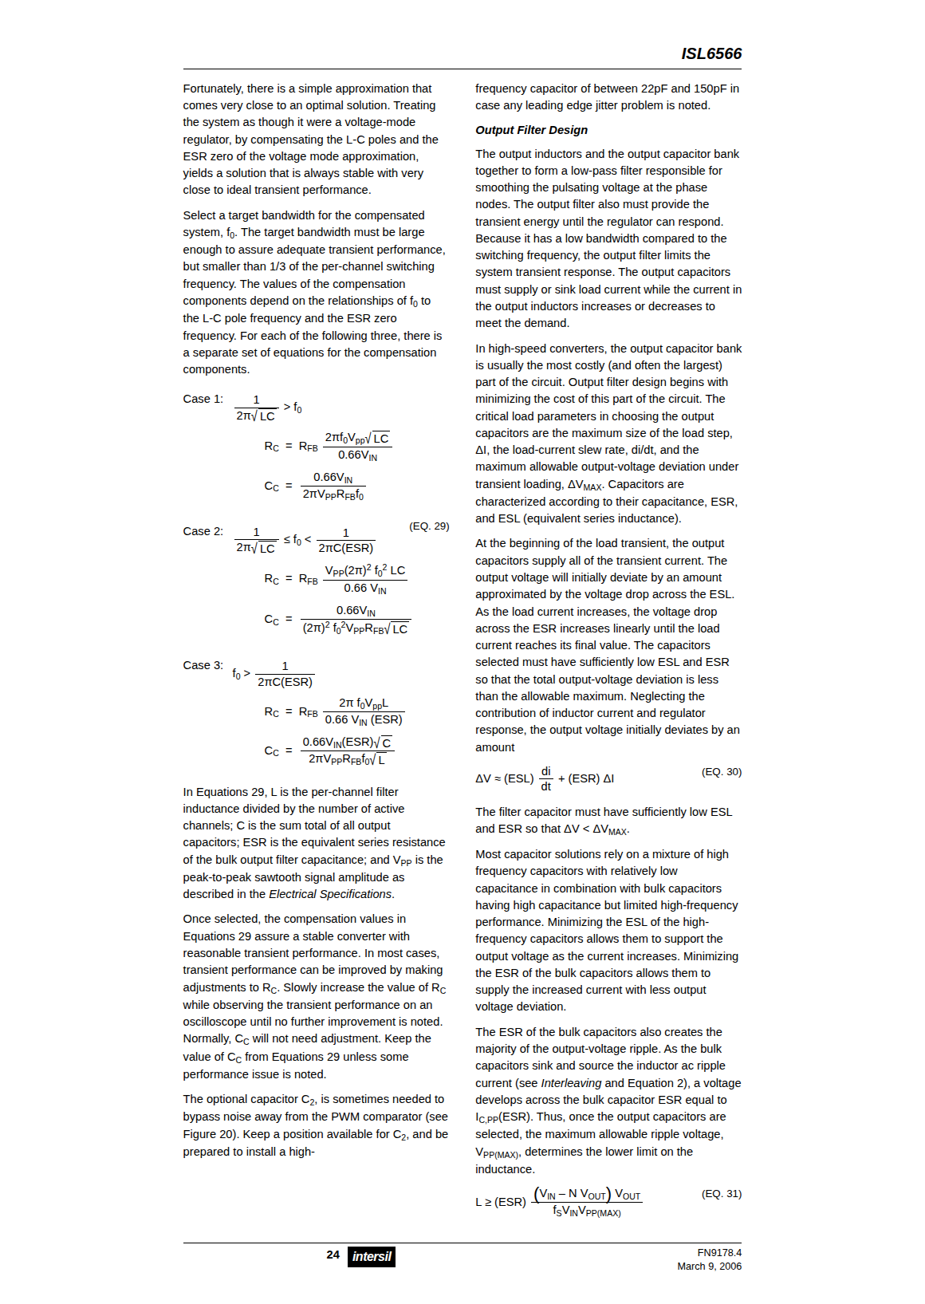ISL6566
Fortunately, there is a simple approximation that comes very close to an optimal solution. Treating the system as though it were a voltage-mode regulator, by compensating the L-C poles and the ESR zero of the voltage mode approximation, yields a solution that is always stable with very close to ideal transient performance.
Select a target bandwidth for the compensated system, f0. The target bandwidth must be large enough to assure adequate transient performance, but smaller than 1/3 of the per-channel switching frequency. The values of the compensation components depend on the relationships of f0 to the L-C pole frequency and the ESR zero frequency. For each of the following three, there is a separate set of equations for the compensation components.
Case 1:
12π√LC > f0
RC = RFB 2πf0Vpp√LC 0.66VIN
CC = 0.66VIN 2πVPPRFBf0
(EQ. 29)
Case 2:
12π√LC ≤ f0 < 12πC(ESR)
RC = RFB VPP(2π)2 f02 LC 0.66 VIN
CC = 0.66VIN(2π)2 f02VPPRFB√LC
Case 3:
f0 > 12πC(ESR)
RC = RFB 2π f0VppL 0.66 VIN (ESR)
CC = 0.66VIN(ESR)√C 2πVPPRFBf0√L
In Equations 29, L is the per-channel filter inductance divided by the number of active channels; C is the sum total of all output capacitors; ESR is the equivalent series resistance of the bulk output filter capacitance; and VPP is the peak-to-peak sawtooth signal amplitude as described in the Electrical Specifications.
Once selected, the compensation values in Equations 29 assure a stable converter with reasonable transient performance. In most cases, transient performance can be improved by making adjustments to RC. Slowly increase the value of RC while observing the transient performance on an oscilloscope until no further improvement is noted. Normally, CC will not need adjustment. Keep the value of CC from Equations 29 unless some performance issue is noted.
The optional capacitor C2, is sometimes needed to bypass noise away from the PWM comparator (see Figure 20). Keep a position available for C2, and be prepared to install a high-
frequency capacitor of between 22pF and 150pF in case any leading edge jitter problem is noted.
Output Filter Design
The output inductors and the output capacitor bank together to form a low-pass filter responsible for smoothing the pulsating voltage at the phase nodes. The output filter also must provide the transient energy until the regulator can respond. Because it has a low bandwidth compared to the switching frequency, the output filter limits the system transient response. The output capacitors must supply or sink load current while the current in the output inductors increases or decreases to meet the demand.
In high-speed converters, the output capacitor bank is usually the most costly (and often the largest) part of the circuit. Output filter design begins with minimizing the cost of this part of the circuit. The critical load parameters in choosing the output capacitors are the maximum size of the load step, ΔI, the load-current slew rate, di/dt, and the maximum allowable output-voltage deviation under transient loading, ΔVMAX. Capacitors are characterized according to their capacitance, ESR, and ESL (equivalent series inductance).
At the beginning of the load transient, the output capacitors supply all of the transient current. The output voltage will initially deviate by an amount approximated by the voltage drop across the ESL. As the load current increases, the voltage drop across the ESR increases linearly until the load current reaches its final value. The capacitors selected must have sufficiently low ESL and ESR so that the total output-voltage deviation is less than the allowable maximum. Neglecting the contribution of inductor current and regulator response, the output voltage initially deviates by an amount
(EQ. 30)
ΔV ≈ (ESL) di dt + (ESR) ΔI
The filter capacitor must have sufficiently low ESL and ESR so that ΔV < ΔVMAX.
Most capacitor solutions rely on a mixture of high frequency capacitors with relatively low capacitance in combination with bulk capacitors having high capacitance but limited high-frequency performance. Minimizing the ESL of the high-frequency capacitors allows them to support the output voltage as the current increases. Minimizing the ESR of the bulk capacitors allows them to supply the increased current with less output voltage deviation.
The ESR of the bulk capacitors also creates the majority of the output-voltage ripple. As the bulk capacitors sink and source the inductor ac ripple current (see Interleaving and Equation 2), a voltage develops across the bulk capacitor ESR equal to IC,PP(ESR). Thus, once the output capacitors are selected, the maximum allowable ripple voltage, VPP(MAX), determines the lower limit on the inductance.
(EQ. 31)
L ≥ (ESR) (VIN – N VOUT) VOUT fSVINVPP(MAX)
24
intersil
FN9178.4
March 9, 2006